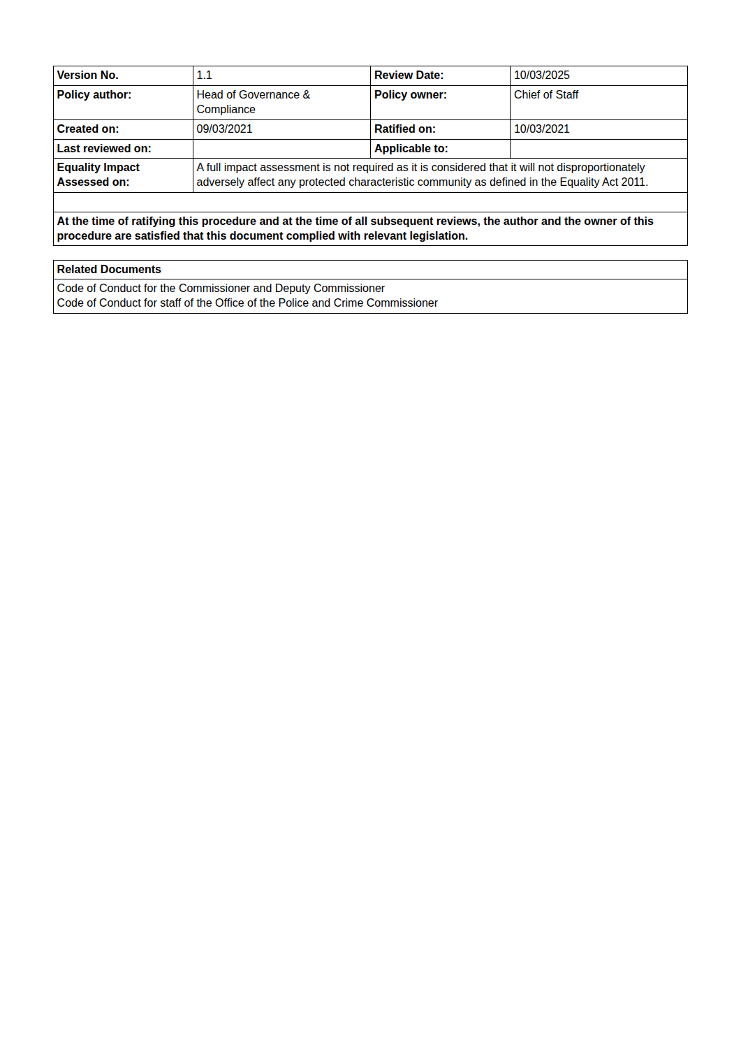| Version No. | 1.1 | Review Date: | 10/03/2025 |
| Policy author: | Head of Governance & Compliance | Policy owner: | Chief of Staff |
| Created on: | 09/03/2021 | Ratified on: | 10/03/2021 |
| Last reviewed on: | | Applicable to: | |
| Equality Impact Assessed on: | A full impact assessment is not required as it is considered that it will not disproportionately adversely affect any protected characteristic community as defined in the Equality Act 2011. |
| At the time of ratifying this procedure and at the time of all subsequent reviews, the author and the owner of this procedure are satisfied that this document complied with relevant legislation. |
| Related Documents |
| Code of Conduct for the Commissioner and Deputy Commissioner Code of Conduct for staff of the Office of the Police and Crime Commissioner |